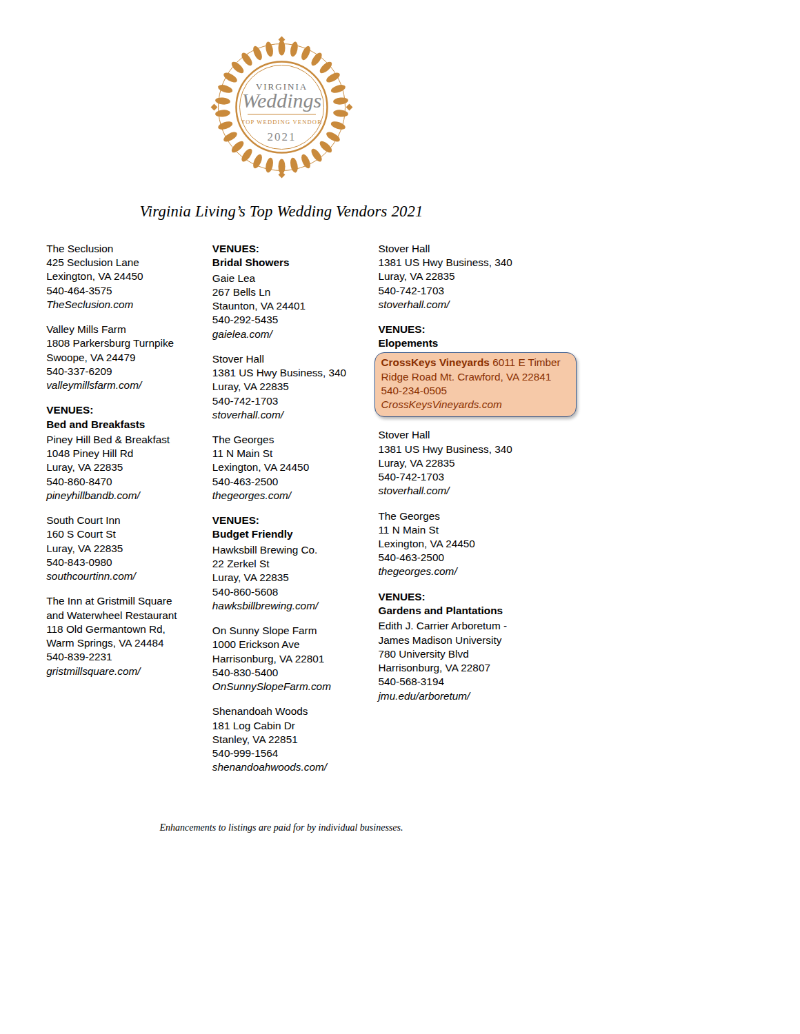VIRGINIA Weddings TOP WEDDING VENDOR 2021
Virginia Living’s Top Wedding Vendors 2021
The Seclusion 425 Seclusion Lane Lexington, VA 24450 540-464-3575 TheSeclusion.com
Valley Mills Farm 1808 Parkersburg Turnpike Swoope, VA 24479 540-337-6209 valleymillsfarm.com/
VENUES: Bed and Breakfasts
Piney Hill Bed & Breakfast 1048 Piney Hill Rd Luray, VA 22835 540-860-8470 pineyhillbandb.com/
South Court Inn 160 S Court St Luray, VA 22835 540-843-0980 southcourtinn.com/
The Inn at Gristmill Square and Waterwheel Restaurant 118 Old Germantown Rd, Warm Springs, VA 24484 540-839-2231 gristmillsquare.com/
VENUES: Bridal Showers
Gaie Lea 267 Bells Ln Staunton, VA 24401 540-292-5435 gaielea.com/
Stover Hall 1381 US Hwy Business, 340 Luray, VA 22835 540-742-1703 stoverhall.com/
The Georges 11 N Main St Lexington, VA 24450 540-463-2500 thegeorges.com/
VENUES: Budget Friendly
Hawksbill Brewing Co. 22 Zerkel St Luray, VA 22835 540-860-5608 hawksbillbrewing.com/
On Sunny Slope Farm 1000 Erickson Ave Harrisonburg, VA 22801 540-830-5400 OnSunnySlopeFarm.com
Shenandoah Woods 181 Log Cabin Dr Stanley, VA 22851 540-999-1564 shenandoahwoods.com/
Stover Hall 1381 US Hwy Business, 340 Luray, VA 22835 540-742-1703 stoverhall.com/
VENUES: Elopements
CrossKeys Vineyards 6011 E Timber Ridge Road Mt. Crawford, VA 22841 540-234-0505 CrossKeysVineyards.com
Stover Hall 1381 US Hwy Business, 340 Luray, VA 22835 540-742-1703 stoverhall.com/
The Georges 11 N Main St Lexington, VA 24450 540-463-2500 thegeorges.com/
VENUES: Gardens and Plantations
Edith J. Carrier Arboretum - James Madison University 780 University Blvd Harrisonburg, VA 22807 540-568-3194 jmu.edu/arboretum/
Enhancements to listings are paid for by individual businesses.